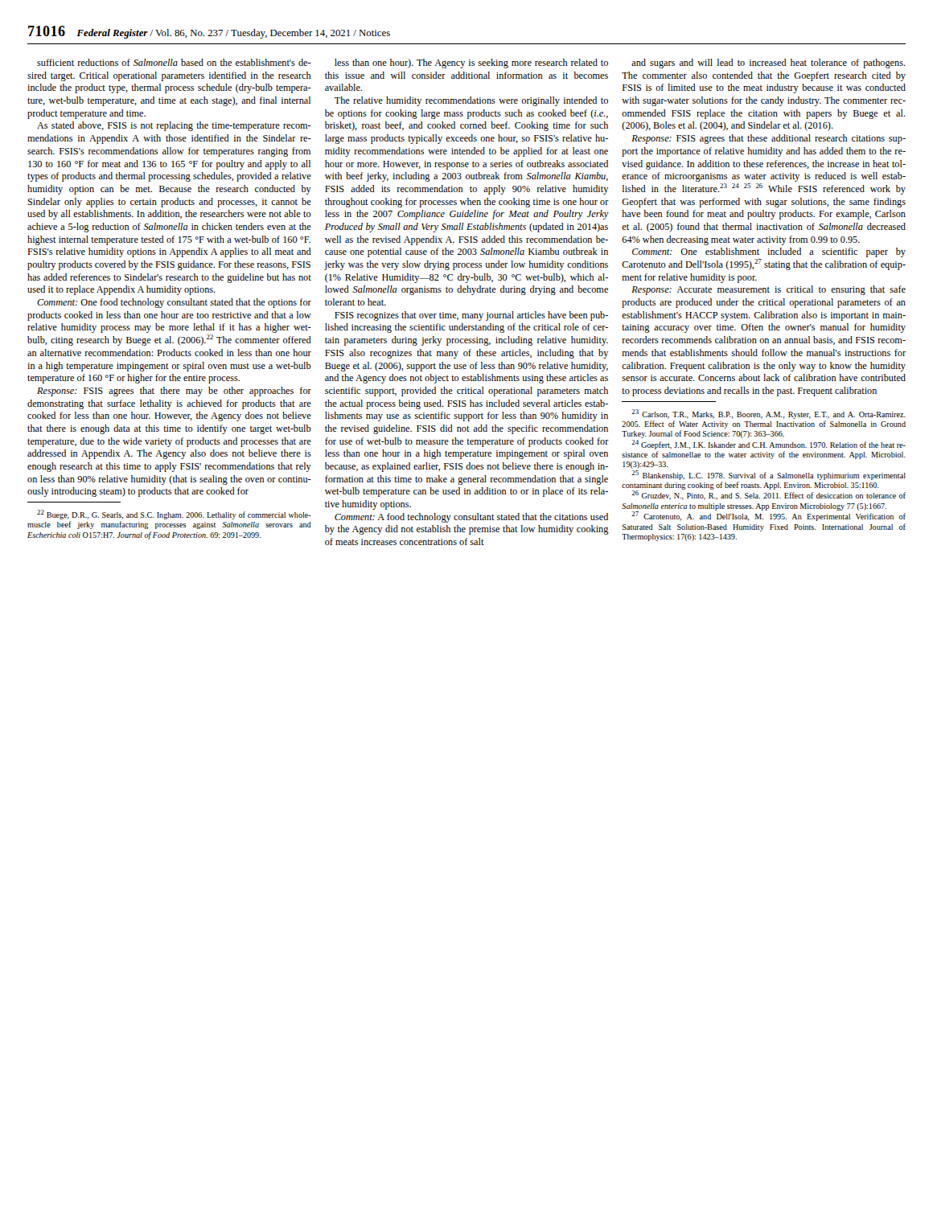71016
Federal Register / Vol. 86, No. 237 / Tuesday, December 14, 2021 / Notices
sufficient reductions of Salmonella based on the establishment's desired target. Critical operational parameters identified in the research include the product type, thermal process schedule (dry-bulb temperature, wet-bulb temperature, and time at each stage), and final internal product temperature and time.
As stated above, FSIS is not replacing the time-temperature recommendations in Appendix A with those identified in the Sindelar research. FSIS's recommendations allow for temperatures ranging from 130 to 160 °F for meat and 136 to 165 °F for poultry and apply to all types of products and thermal processing schedules, provided a relative humidity option can be met. Because the research conducted by Sindelar only applies to certain products and processes, it cannot be used by all establishments. In addition, the researchers were not able to achieve a 5-log reduction of Salmonella in chicken tenders even at the highest internal temperature tested of 175 °F with a wet-bulb of 160 °F. FSIS's relative humidity options in Appendix A applies to all meat and poultry products covered by the FSIS guidance. For these reasons, FSIS has added references to Sindelar's research to the guideline but has not used it to replace Appendix A humidity options.
Comment: One food technology consultant stated that the options for products cooked in less than one hour are too restrictive and that a low relative humidity process may be more lethal if it has a higher wet-bulb, citing research by Buege et al. (2006).22 The commenter offered an alternative recommendation: Products cooked in less than one hour in a high temperature impingement or spiral oven must use a wet-bulb temperature of 160 °F or higher for the entire process.
Response: FSIS agrees that there may be other approaches for demonstrating that surface lethality is achieved for products that are cooked for less than one hour. However, the Agency does not believe that there is enough data at this time to identify one target wet-bulb temperature, due to the wide variety of products and processes that are addressed in Appendix A. The Agency also does not believe there is enough research at this time to apply FSIS' recommendations that rely on less than 90% relative humidity (that is sealing the oven or continuously introducing steam) to products that are cooked for
22 Buege, D.R., G. Searls, and S.C. Ingham. 2006. Lethality of commercial whole-muscle beef jerky manufacturing processes against Salmonella serovars and Escherichia coli O157:H7. Journal of Food Protection. 69: 2091–2099.
less than one hour). The Agency is seeking more research related to this issue and will consider additional information as it becomes available.
The relative humidity recommendations were originally intended to be options for cooking large mass products such as cooked beef (i.e., brisket), roast beef, and cooked corned beef. Cooking time for such large mass products typically exceeds one hour, so FSIS's relative humidity recommendations were intended to be applied for at least one hour or more. However, in response to a series of outbreaks associated with beef jerky, including a 2003 outbreak from Salmonella Kiambu, FSIS added its recommendation to apply 90% relative humidity throughout cooking for processes when the cooking time is one hour or less in the 2007 Compliance Guideline for Meat and Poultry Jerky Produced by Small and Very Small Establishments (updated in 2014)as well as the revised Appendix A. FSIS added this recommendation because one potential cause of the 2003 Salmonella Kiambu outbreak in jerky was the very slow drying process under low humidity conditions (1% Relative Humidity—82 °C dry-bulb, 30 °C wet-bulb), which allowed Salmonella organisms to dehydrate during drying and become tolerant to heat.
FSIS recognizes that over time, many journal articles have been published increasing the scientific understanding of the critical role of certain parameters during jerky processing, including relative humidity. FSIS also recognizes that many of these articles, including that by Buege et al. (2006), support the use of less than 90% relative humidity, and the Agency does not object to establishments using these articles as scientific support, provided the critical operational parameters match the actual process being used. FSIS has included several articles establishments may use as scientific support for less than 90% humidity in the revised guideline. FSIS did not add the specific recommendation for use of wet-bulb to measure the temperature of products cooked for less than one hour in a high temperature impingement or spiral oven because, as explained earlier, FSIS does not believe there is enough information at this time to make a general recommendation that a single wet-bulb temperature can be used in addition to or in place of its relative humidity options.
Comment: A food technology consultant stated that the citations used by the Agency did not establish the premise that low humidity cooking of meats increases concentrations of salt
and sugars and will lead to increased heat tolerance of pathogens. The commenter also contended that the Goepfert research cited by FSIS is of limited use to the meat industry because it was conducted with sugar-water solutions for the candy industry. The commenter recommended FSIS replace the citation with papers by Buege et al. (2006), Boles et al. (2004), and Sindelar et al. (2016).
Response: FSIS agrees that these additional research citations support the importance of relative humidity and has added them to the revised guidance. In addition to these references, the increase in heat tolerance of microorganisms as water activity is reduced is well established in the literature.23 24 25 26 While FSIS referenced work by Geopfert that was performed with sugar solutions, the same findings have been found for meat and poultry products. For example, Carlson et al. (2005) found that thermal inactivation of Salmonella decreased 64% when decreasing meat water activity from 0.99 to 0.95.
Comment: One establishment included a scientific paper by Carotenuto and Dell'Isola (1995),27 stating that the calibration of equipment for relative humidity is poor.
Response: Accurate measurement is critical to ensuring that safe products are produced under the critical operational parameters of an establishment's HACCP system. Calibration also is important in maintaining accuracy over time. Often the owner's manual for humidity recorders recommends calibration on an annual basis, and FSIS recommends that establishments should follow the manual's instructions for calibration. Frequent calibration is the only way to know the humidity sensor is accurate. Concerns about lack of calibration have contributed to process deviations and recalls in the past. Frequent calibration
23 Carlson, T.R., Marks, B.P., Booren, A.M., Ryster, E.T., and A. Orta-Ramirez. 2005. Effect of Water Activity on Thermal Inactivation of Salmonella in Ground Turkey. Journal of Food Science: 70(7): 363–366.
24 Goepfert, J.M., I.K. Iskander and C.H. Amundson. 1970. Relation of the heat resistance of salmonellae to the water activity of the environment. Appl. Microbiol. 19(3):429–33.
25 Blankenship, L.C. 1978. Survival of a Salmonella typhimurium experimental contaminant during cooking of beef roasts. Appl. Environ. Microbiol. 35:1160.
26 Gruzdev, N., Pinto, R., and S. Sela. 2011. Effect of desiccation on tolerance of Salmonella enterica to multiple stresses. App Environ Microbiology 77 (5):1667.
27 Carotenuto, A. and Dell'Isola, M. 1995. An Experimental Verification of Saturated Salt Solution-Based Humidity Fixed Points. International Journal of Thermophysics: 17(6): 1423–1439.